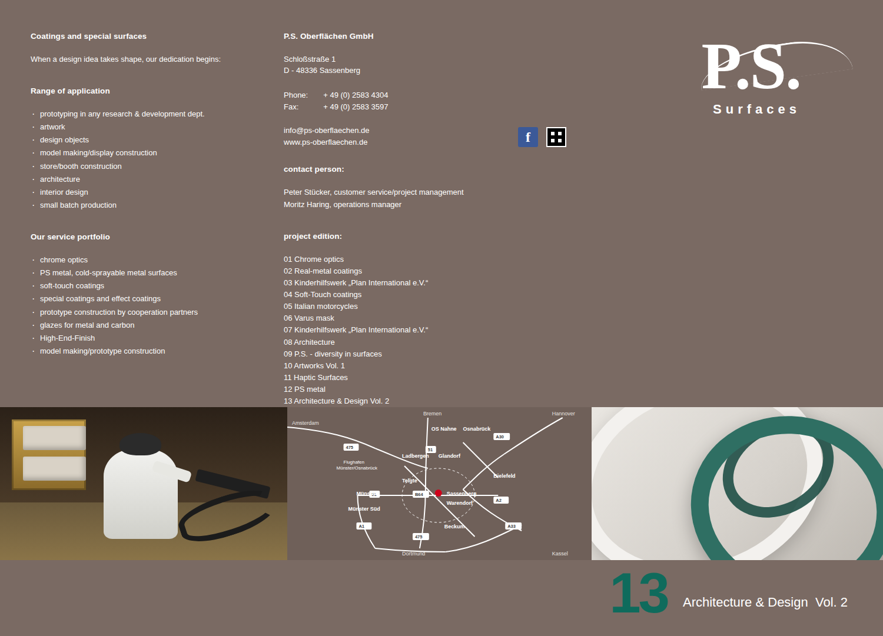Coatings and special surfaces
When a design idea takes shape, our dedication begins:
Range of application
prototyping in any research & development dept.
artwork
design objects
model making/display construction
store/booth construction
architecture
interior design
small batch production
Our service portfolio
chrome optics
PS metal, cold-sprayable metal surfaces
soft-touch coatings
special coatings and effect coatings
prototype construction by cooperation partners
glazes for metal and carbon
High-End-Finish
model making/prototype construction
P.S. Oberflächen GmbH
Schloßstraße 1
D - 48336 Sassenberg
| Phone: | + 49 (0) 2583 4304 |
| Fax: | + 49 (0) 2583 3597 |
info@ps-oberflaechen.de
www.ps-oberflaechen.de
f
contact person:
Peter Stücker, customer service/project management
Moritz Haring, operations manager
project edition:
01 Chrome optics
02 Real-metal coatings
03 Kinderhilfswerk „Plan International e.V.“
04 Soft-Touch coatings
05 Italian motorcycles
06 Varus mask
07 Kinderhilfswerk „Plan International e.V.“
08 Architecture
09 P.S. - diversity in surfaces
10 Artworks Vol. 1
11 Haptic Surfaces
12 PS metal
13 Architecture & Design Vol. 2
P.S.
Surfaces
Amsterdam Bremen Hannover Dortmund Kassel 475 51 A30 51 B64 A2 A1 475 A33 OS Nahne Osnabrück Ladbergen Glandorf Flughafen Münster/Osnabrück Telgte Münster Münster Süd Sassenberg Warendorf Bielefeld Beckum
13
Architecture & Design Vol. 2